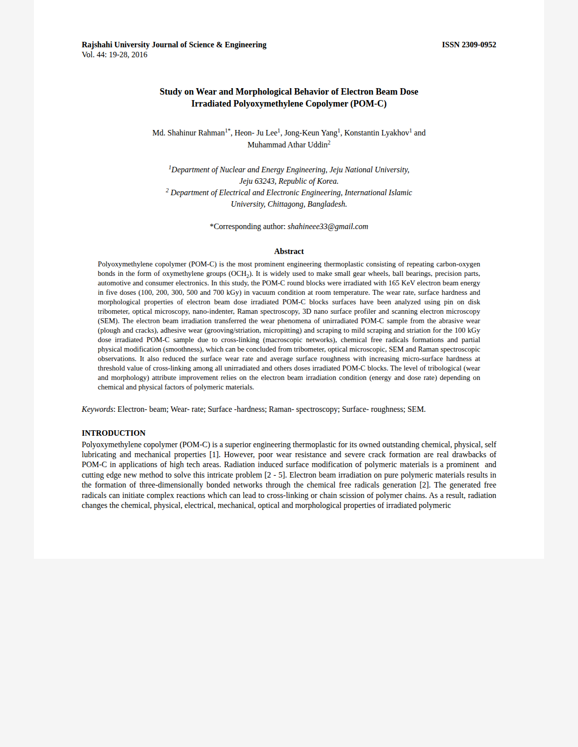Rajshahi University Journal of Science & Engineering
Vol. 44: 19-28, 2016
ISSN 2309-0952
Study on Wear and Morphological Behavior of Electron Beam Dose
Irradiated Polyoxymethylene Copolymer (POM-C)
Md. Shahinur Rahman1*, Heon- Ju Lee1, Jong-Keun Yang1, Konstantin Lyakhov1 and
Muhammad Athar Uddin2
1Department of Nuclear and Energy Engineering, Jeju National University,
Jeju 63243, Republic of Korea.
2 Department of Electrical and Electronic Engineering, International Islamic
University, Chittagong, Bangladesh.
*Corresponding author: shahineee33@gmail.com
Abstract
Polyoxymethylene copolymer (POM-C) is the most prominent engineering thermoplastic consisting of repeating carbon-oxygen bonds in the form of oxymethylene groups (OCH2). It is widely used to make small gear wheels, ball bearings, precision parts, automotive and consumer electronics. In this study, the POM-C round blocks were irradiated with 165 KeV electron beam energy in five doses (100, 200, 300, 500 and 700 kGy) in vacuum condition at room temperature. The wear rate, surface hardness and morphological properties of electron beam dose irradiated POM-C blocks surfaces have been analyzed using pin on disk tribometer, optical microscopy, nano-indenter, Raman spectroscopy, 3D nano surface profiler and scanning electron microscopy (SEM). The electron beam irradiation transferred the wear phenomena of unirradiated POM-C sample from the abrasive wear (plough and cracks), adhesive wear (grooving/striation, micropitting) and scraping to mild scraping and striation for the 100 kGy dose irradiated POM-C sample due to cross-linking (macroscopic networks), chemical free radicals formations and partial physical modification (smoothness), which can be concluded from tribometer, optical microscopic, SEM and Raman spectroscopic observations. It also reduced the surface wear rate and average surface roughness with increasing micro-surface hardness at threshold value of cross-linking among all unirradiated and others doses irradiated POM-C blocks. The level of tribological (wear and morphology) attribute improvement relies on the electron beam irradiation condition (energy and dose rate) depending on chemical and physical factors of polymeric materials.
Keywords: Electron- beam; Wear- rate; Surface -hardness; Raman- spectroscopy; Surface- roughness; SEM.
INTRODUCTION
Polyoxymethylene copolymer (POM-C) is a superior engineering thermoplastic for its owned outstanding chemical, physical, self lubricating and mechanical properties [1]. However, poor wear resistance and severe crack formation are real drawbacks of POM-C in applications of high tech areas. Radiation induced surface modification of polymeric materials is a prominent and cutting edge new method to solve this intricate problem [2 - 5]. Electron beam irradiation on pure polymeric materials results in the formation of three-dimensionally bonded networks through the chemical free radicals generation [2]. The generated free radicals can initiate complex reactions which can lead to cross-linking or chain scission of polymer chains. As a result, radiation changes the chemical, physical, electrical, mechanical, optical and morphological properties of irradiated polymeric